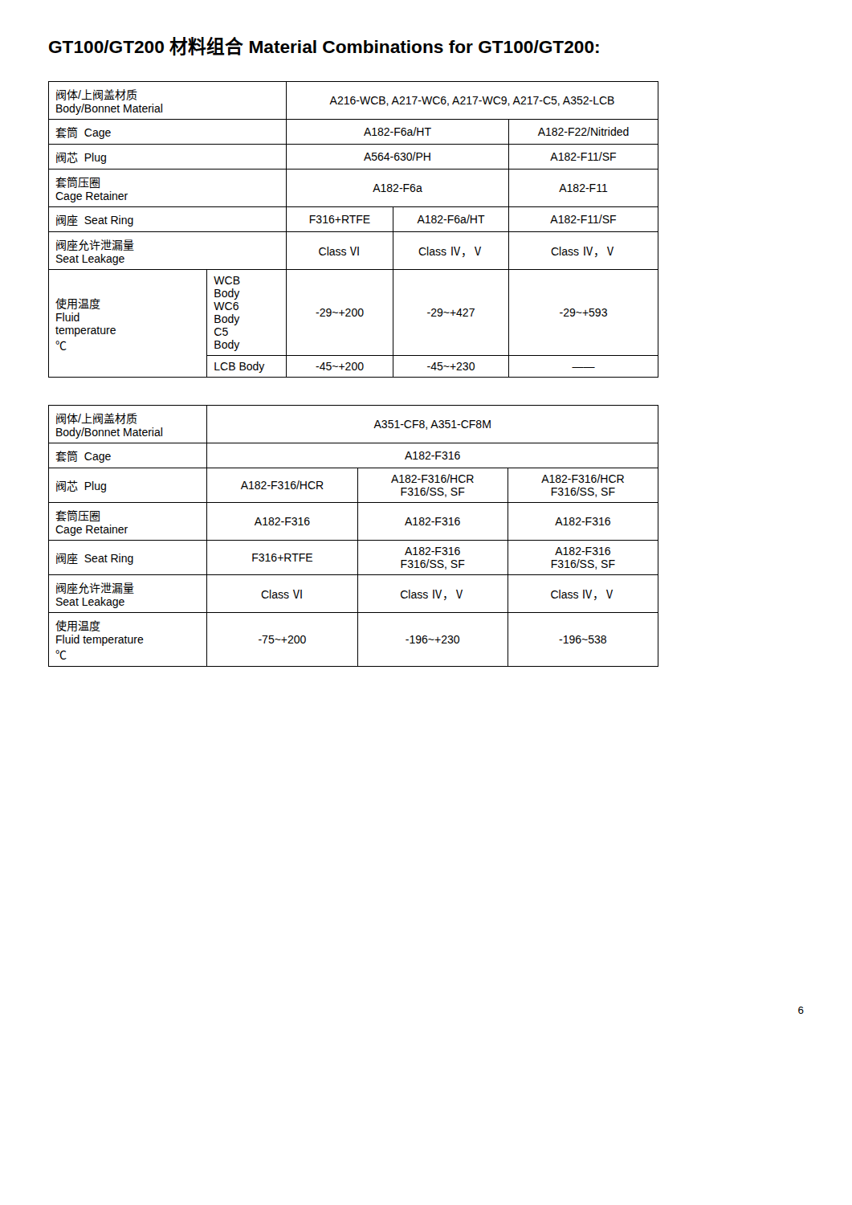GT100/GT200 材料组合 Material Combinations for GT100/GT200:
| 阀体/上阀盖材质 Body/Bonnet Material | A216-WCB, A217-WC6, A217-WC9, A217-C5, A352-LCB |
| 套筒 Cage | A182-F6a/HT | A182-F22/Nitrided |
| 阀芯 Plug | A564-630/PH | A182-F11/SF |
| 套筒压圈 Cage Retainer | A182-F6a | A182-F11 |
| 阀座 Seat Ring | F316+RTFE | A182-F6a/HT | A182-F11/SF |
| 阀座允许泄漏量 Seat Leakage | Class Ⅵ | Class Ⅳ，Ⅴ | Class Ⅳ，Ⅴ |
| 使用温度 Fluid temperature ℃ | WCB Body WC6 Body C5 Body | -29~+200 | -29~+427 | -29~+593 |
| LCB Body | -45~+200 | -45~+230 | —— |
| 阀体/上阀盖材质 Body/Bonnet Material | A351-CF8, A351-CF8M |
| 套筒 Cage | A182-F316 |
| 阀芯 Plug | A182-F316/HCR | A182-F316/HCR F316/SS, SF | A182-F316/HCR F316/SS, SF |
| 套筒压圈 Cage Retainer | A182-F316 | A182-F316 | A182-F316 |
| 阀座 Seat Ring | F316+RTFE | A182-F316 F316/SS, SF | A182-F316 F316/SS, SF |
| 阀座允许泄漏量 Seat Leakage | Class Ⅵ | Class Ⅳ，Ⅴ | Class Ⅳ，Ⅴ |
| 使用温度 Fluid temperature ℃ | -75~+200 | -196~+230 | -196~538 |
6